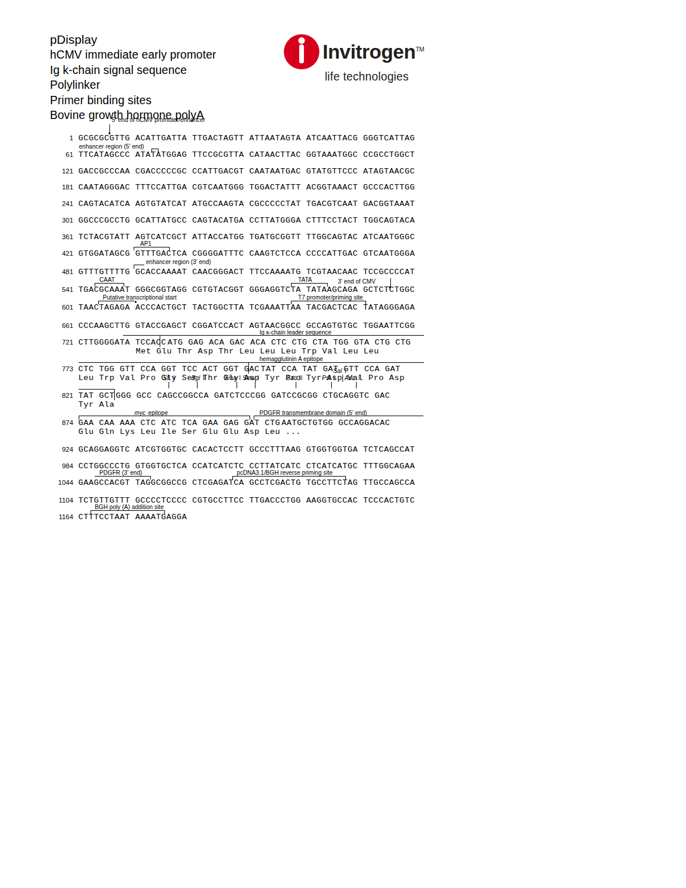pDisplay
hCMV immediate early promoter
Ig k-chain signal sequence
Polylinker
Primer binding sites
Bovine growth hormone polyA
InvitrogenTM
life technologies
5′ end of hCMV promoter/enhancer
1 GCGCGCGTTG ACATTGATTA TTGACTAGTT ATTAATAGTA ATCAATTACG GGGTCATTAG
enhancer region (5′ end)
61 TTCATAGCCC ATATATGGAG TTCCGCGTTA CATAACTTAC GGTAAATGGC CCGCCTGGCT
121 GACCGCCCAA CGACCCCCGC CCATTGACGT CAATAATGAC GTATGTTCCC ATAGTAACGC
181 CAATAGGGAC TTTCCATTGA CGTCAATGGG TGGACTATTT ACGGTAAACT GCCCACTTGG
241 CAGTACATCA AGTGTATCAT ATGCCAAGTA CGCCCCCTAT TGACGTCAAT GACGGTAAAT
301 GGCCCGCCTG GCATTATGCC CAGTACATGA CCTTATGGGA CTTTCCTACT TGGCAGTACA
361 TCTACGTATT AGTCATCGCT ATTACCATGG TGATGCGGTT TTGGCAGTAC ATCAATGGGC
AP1
421 GTGGATAGCG GTTTGACTCA CGGGGATTTC CAAGTCTCCA CCCCATTGAC GTCAATGGGA
enhancer region (3′ end)
481 GTTTGTTTTG GCACCAAAAT CAACGGGACT TTCCAAAATG TCGTAACAAC TCCGCCCCAT
CAAT
TATA
3′ end of CMV
541 TGACGCAAAT GGGCGGTAGG CGTGTACGGT GGGAGGTCTA TATAAGCAGA GCTCTCTGGC
Putative transcriptional start
T7 promoter/priming site
601 TAACTAGAGA ACCCACTGCT TACTGGCTTA TCGAAATTAA TACGACTCAC TATAGGGAGA
661 CCCAAGCTTG GTACCGAGCT CGGATCCACT AGTAACGGCC GCCAGTGTGC TGGAATTCGG
Ig κ-chain leader sequence
721 CTTGGGGATA TCCACC ATG GAG ACA GAC ACA CTC CTG CTA TGG GTA CTG CTG
Met Glu Thr Asp Thr Leu Leu Leu Trp Val Leu Leu
hemagglutinin A epitope
773 CTC TGG GTT CCA GGT TCC ACT GGT GAC TAT CCA TAT GAT GTT CCA GAT
Leu Trp Val Pro Gly Ser Thr Gly Asp Tyr Pro Tyr Asp Val Pro Asp
Sfi
I
Bgl
II
Xma
I
Sma
I
Sac
II
Sal
I
Pst
I
Acc
I
821 TAT GCT GGG GCC CAGCCGGCCA GATCTCCCGG GATCCGCGG CTGCAGGTC GAC
Tyr Ala
myc
epitope
PDGFR transmembrane domain (5′ end)
874 GAA CAA AAA CTC ATC TCA GAA GAG GAT CTG AATGCTGTGG GCCAGGACAC Glu Gln Lys Leu Ile Ser Glu Glu Asp Leu ...
924 GCAGGAGGTC ATCGTGGTGC CACACTCCTT GCCCTTTAAG GTGGTGGTGA TCTCAGCCAT
984 CCTGGCCCTG GTGGTGCTCA CCATCATCTC CCTTATCATC CTCATCATGC TTTGGCAGAA
PDGFR (3′ end)
pcDNA3.1/BGH reverse priming site
1044 GAAGCCACGT TAGGCGGCCG CTCGAGATCA GCCTCGACTG TGCCTTCTAG TTGCCAGCCA
1104 TCTGTTGTTT GCCCCTCCCC CGTGCCTTCC TTGACCCTGG AAGGTGCCAC TCCCACTGTC
BGH poly (A) addition site
1164 CTTTCCTAAT AAAATGAGGA